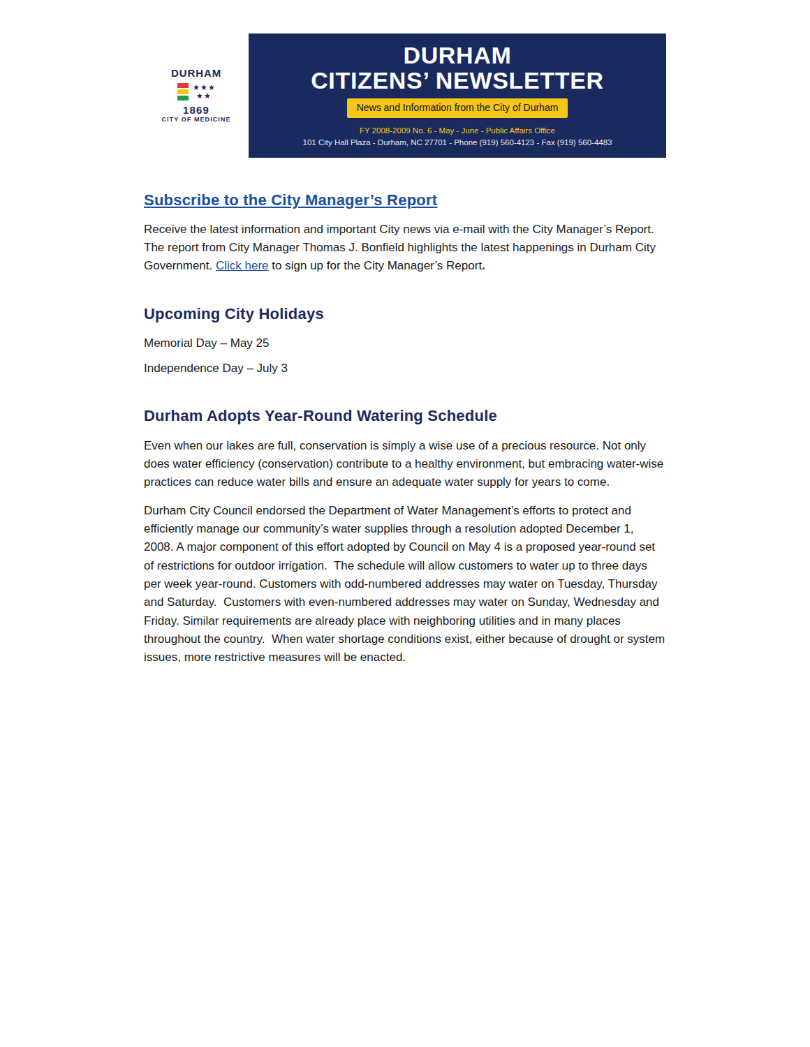DURHAM
★★★
★★
1869
CITY OF MEDICINE
Durham
Citizens’ Newsletter
News and Information from the City of Durham
FY 2008-2009 No. 6 - May - June - Public Affairs Office
101 City Hall Plaza - Durham, NC 27701 - Phone (919) 560-4123 - Fax (919) 560-4483
Subscribe to the City Manager’s Report
Receive the latest information and important City news via e-mail with the City Manager’s Report. The report from City Manager Thomas J. Bonfield highlights the latest happenings in Durham City Government. Click here to sign up for the City Manager’s Report.
Upcoming City Holidays
Memorial Day – May 25
Independence Day – July 3
Durham Adopts Year-Round Watering Schedule
Even when our lakes are full, conservation is simply a wise use of a precious resource. Not only does water efficiency (conservation) contribute to a healthy environment, but embracing water-wise practices can reduce water bills and ensure an adequate water supply for years to come.
Durham City Council endorsed the Department of Water Management’s efforts to protect and efficiently manage our community’s water supplies through a resolution adopted December 1, 2008. A major component of this effort adopted by Council on May 4 is a proposed year-round set of restrictions for outdoor irrigation. The schedule will allow customers to water up to three days per week year-round. Customers with odd-numbered addresses may water on Tuesday, Thursday and Saturday. Customers with even-numbered addresses may water on Sunday, Wednesday and Friday. Similar requirements are already place with neighboring utilities and in many places throughout the country. When water shortage conditions exist, either because of drought or system issues, more restrictive measures will be enacted.